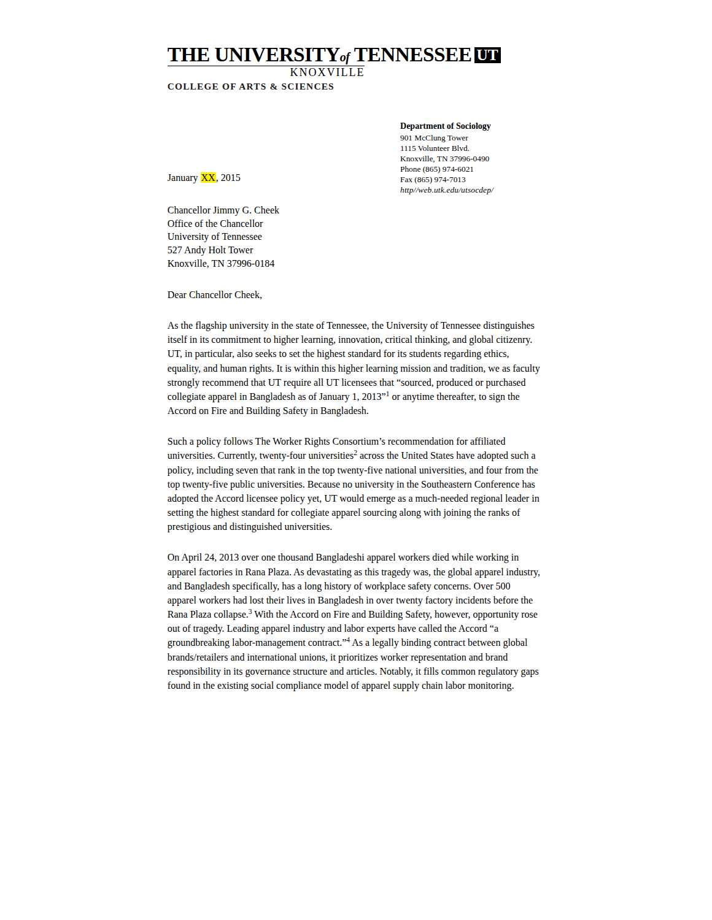THE UNIVERSITYof TENNESSEEUT
KNOXVILLE
COLLEGE OF ARTS & SCIENCES
Department of Sociology
901 McClung Tower
1115 Volunteer Blvd.
Knoxville, TN 37996-0490
Phone (865) 974-6021
Fax (865) 974-7013
http//web.utk.edu/utsocdep/
January XX, 2015
Chancellor Jimmy G. Cheek
Office of the Chancellor
University of Tennessee
527 Andy Holt Tower
Knoxville, TN 37996-0184
Dear Chancellor Cheek,
As the flagship university in the state of Tennessee, the University of Tennessee distinguishes itself in its commitment to higher learning, innovation, critical thinking, and global citizenry. UT, in particular, also seeks to set the highest standard for its students regarding ethics, equality, and human rights. It is within this higher learning mission and tradition, we as faculty strongly recommend that UT require all UT licensees that “sourced, produced or purchased collegiate apparel in Bangladesh as of January 1, 2013”1 or anytime thereafter, to sign the Accord on Fire and Building Safety in Bangladesh.
Such a policy follows The Worker Rights Consortium’s recommendation for affiliated universities. Currently, twenty-four universities2 across the United States have adopted such a policy, including seven that rank in the top twenty-five national universities, and four from the top twenty-five public universities. Because no university in the Southeastern Conference has adopted the Accord licensee policy yet, UT would emerge as a much-needed regional leader in setting the highest standard for collegiate apparel sourcing along with joining the ranks of prestigious and distinguished universities.
On April 24, 2013 over one thousand Bangladeshi apparel workers died while working in apparel factories in Rana Plaza. As devastating as this tragedy was, the global apparel industry, and Bangladesh specifically, has a long history of workplace safety concerns. Over 500 apparel workers had lost their lives in Bangladesh in over twenty factory incidents before the Rana Plaza collapse.3 With the Accord on Fire and Building Safety, however, opportunity rose out of tragedy. Leading apparel industry and labor experts have called the Accord “a groundbreaking labor-management contract.”4 As a legally binding contract between global brands/retailers and international unions, it prioritizes worker representation and brand responsibility in its governance structure and articles. Notably, it fills common regulatory gaps found in the existing social compliance model of apparel supply chain labor monitoring.